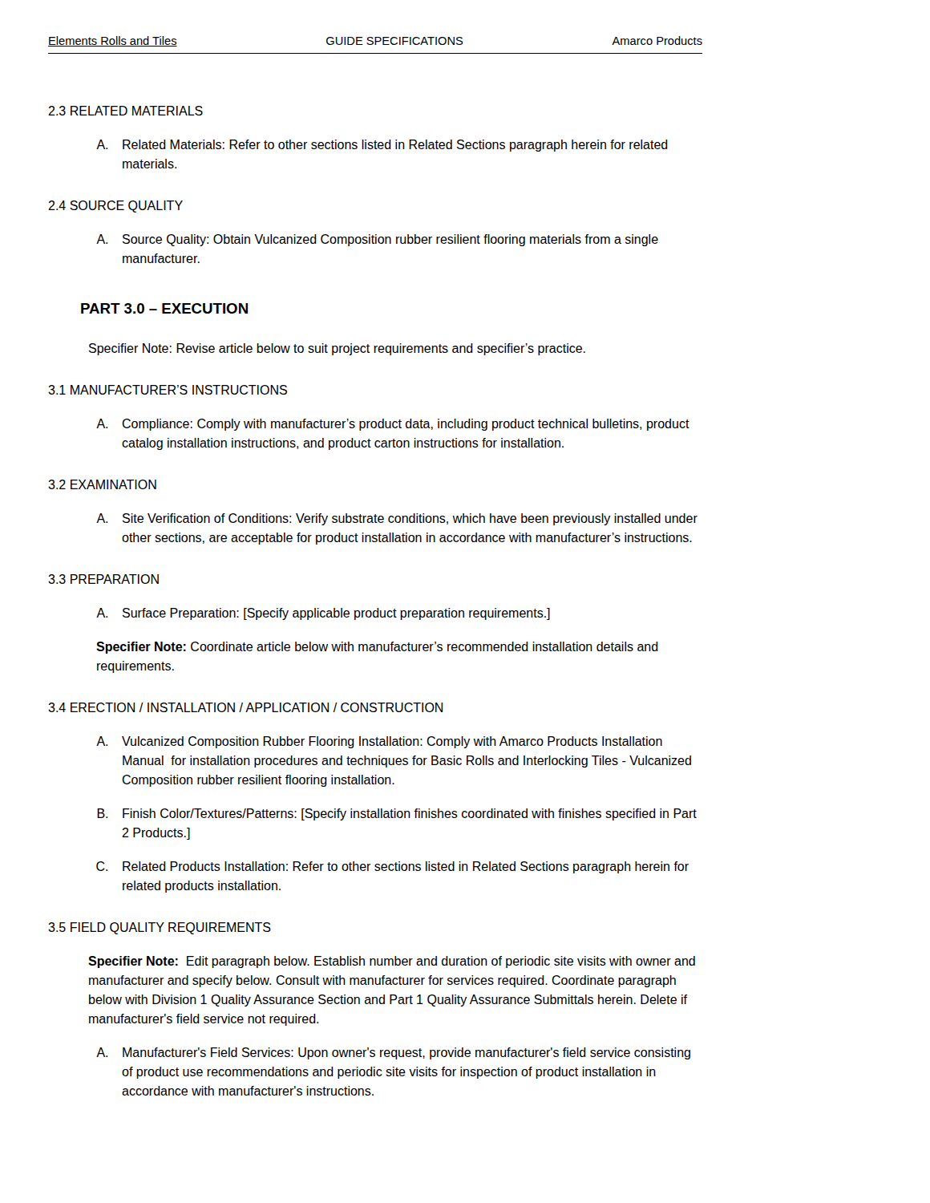Elements Rolls and Tiles GUIDE SPECIFICATIONS Amarco Products
2.3 RELATED MATERIALS
Related Materials: Refer to other sections listed in Related Sections paragraph herein for related materials.
2.4 SOURCE QUALITY
Source Quality: Obtain Vulcanized Composition rubber resilient flooring materials from a single manufacturer.
PART 3.0 – EXECUTION
Specifier Note: Revise article below to suit project requirements and specifier’s practice.
3.1 MANUFACTURER’S INSTRUCTIONS
Compliance: Comply with manufacturer’s product data, including product technical bulletins, product catalog installation instructions, and product carton instructions for installation.
3.2 EXAMINATION
Site Verification of Conditions: Verify substrate conditions, which have been previously installed under other sections, are acceptable for product installation in accordance with manufacturer’s instructions.
3.3 PREPARATION
Surface Preparation: [Specify applicable product preparation requirements.]
Specifier Note: Coordinate article below with manufacturer’s recommended installation details and requirements.
3.4 ERECTION / INSTALLATION / APPLICATION / CONSTRUCTION
Vulcanized Composition Rubber Flooring Installation: Comply with Amarco Products Installation Manual for installation procedures and techniques for Basic Rolls and Interlocking Tiles - Vulcanized Composition rubber resilient flooring installation.
Finish Color/Textures/Patterns: [Specify installation finishes coordinated with finishes specified in Part 2 Products.]
Related Products Installation: Refer to other sections listed in Related Sections paragraph herein for related products installation.
3.5 FIELD QUALITY REQUIREMENTS
Specifier Note: Edit paragraph below. Establish number and duration of periodic site visits with owner and manufacturer and specify below. Consult with manufacturer for services required. Coordinate paragraph below with Division 1 Quality Assurance Section and Part 1 Quality Assurance Submittals herein. Delete if manufacturer's field service not required.
Manufacturer's Field Services: Upon owner's request, provide manufacturer's field service consisting of product use recommendations and periodic site visits for inspection of product installation in accordance with manufacturer's instructions.